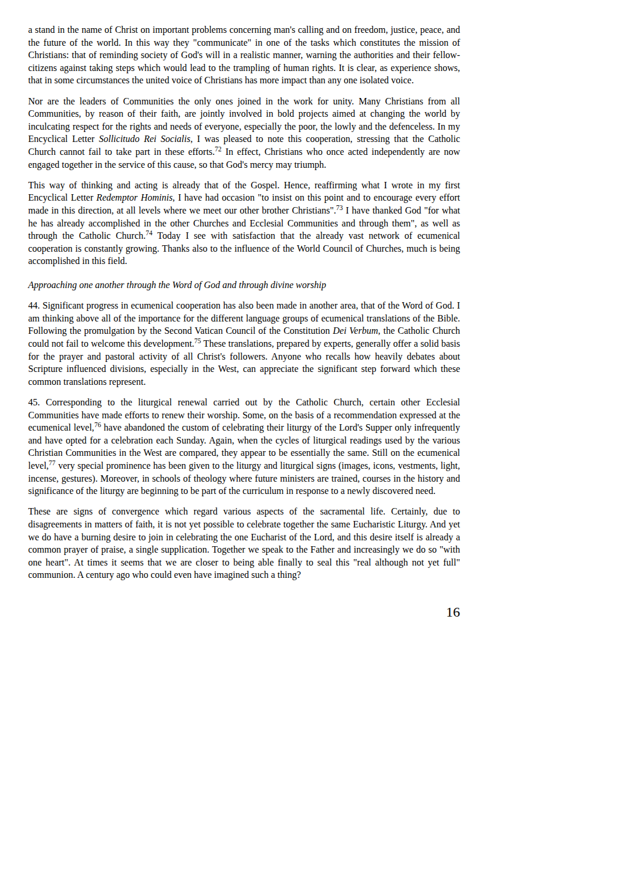a stand in the name of Christ on important problems concerning man's calling and on freedom, justice, peace, and the future of the world. In this way they "communicate" in one of the tasks which constitutes the mission of Christians: that of reminding society of God's will in a realistic manner, warning the authorities and their fellow-citizens against taking steps which would lead to the trampling of human rights. It is clear, as experience shows, that in some circumstances the united voice of Christians has more impact than any one isolated voice.
Nor are the leaders of Communities the only ones joined in the work for unity. Many Christians from all Communities, by reason of their faith, are jointly involved in bold projects aimed at changing the world by inculcating respect for the rights and needs of everyone, especially the poor, the lowly and the defenceless. In my Encyclical Letter Sollicitudo Rei Socialis, I was pleased to note this cooperation, stressing that the Catholic Church cannot fail to take part in these efforts.72 In effect, Christians who once acted independently are now engaged together in the service of this cause, so that God's mercy may triumph.
This way of thinking and acting is already that of the Gospel. Hence, reaffirming what I wrote in my first Encyclical Letter Redemptor Hominis, I have had occasion "to insist on this point and to encourage every effort made in this direction, at all levels where we meet our other brother Christians".73 I have thanked God "for what he has already accomplished in the other Churches and Ecclesial Communities and through them", as well as through the Catholic Church.74 Today I see with satisfaction that the already vast network of ecumenical cooperation is constantly growing. Thanks also to the influence of the World Council of Churches, much is being accomplished in this field.
Approaching one another through the Word of God and through divine worship
44. Significant progress in ecumenical cooperation has also been made in another area, that of the Word of God. I am thinking above all of the importance for the different language groups of ecumenical translations of the Bible. Following the promulgation by the Second Vatican Council of the Constitution Dei Verbum, the Catholic Church could not fail to welcome this development.75 These translations, prepared by experts, generally offer a solid basis for the prayer and pastoral activity of all Christ's followers. Anyone who recalls how heavily debates about Scripture influenced divisions, especially in the West, can appreciate the significant step forward which these common translations represent.
45. Corresponding to the liturgical renewal carried out by the Catholic Church, certain other Ecclesial Communities have made efforts to renew their worship. Some, on the basis of a recommendation expressed at the ecumenical level,76 have abandoned the custom of celebrating their liturgy of the Lord's Supper only infrequently and have opted for a celebration each Sunday. Again, when the cycles of liturgical readings used by the various Christian Communities in the West are compared, they appear to be essentially the same. Still on the ecumenical level,77 very special prominence has been given to the liturgy and liturgical signs (images, icons, vestments, light, incense, gestures). Moreover, in schools of theology where future ministers are trained, courses in the history and significance of the liturgy are beginning to be part of the curriculum in response to a newly discovered need.
These are signs of convergence which regard various aspects of the sacramental life. Certainly, due to disagreements in matters of faith, it is not yet possible to celebrate together the same Eucharistic Liturgy. And yet we do have a burning desire to join in celebrating the one Eucharist of the Lord, and this desire itself is already a common prayer of praise, a single supplication. Together we speak to the Father and increasingly we do so "with one heart". At times it seems that we are closer to being able finally to seal this "real although not yet full" communion. A century ago who could even have imagined such a thing?
16